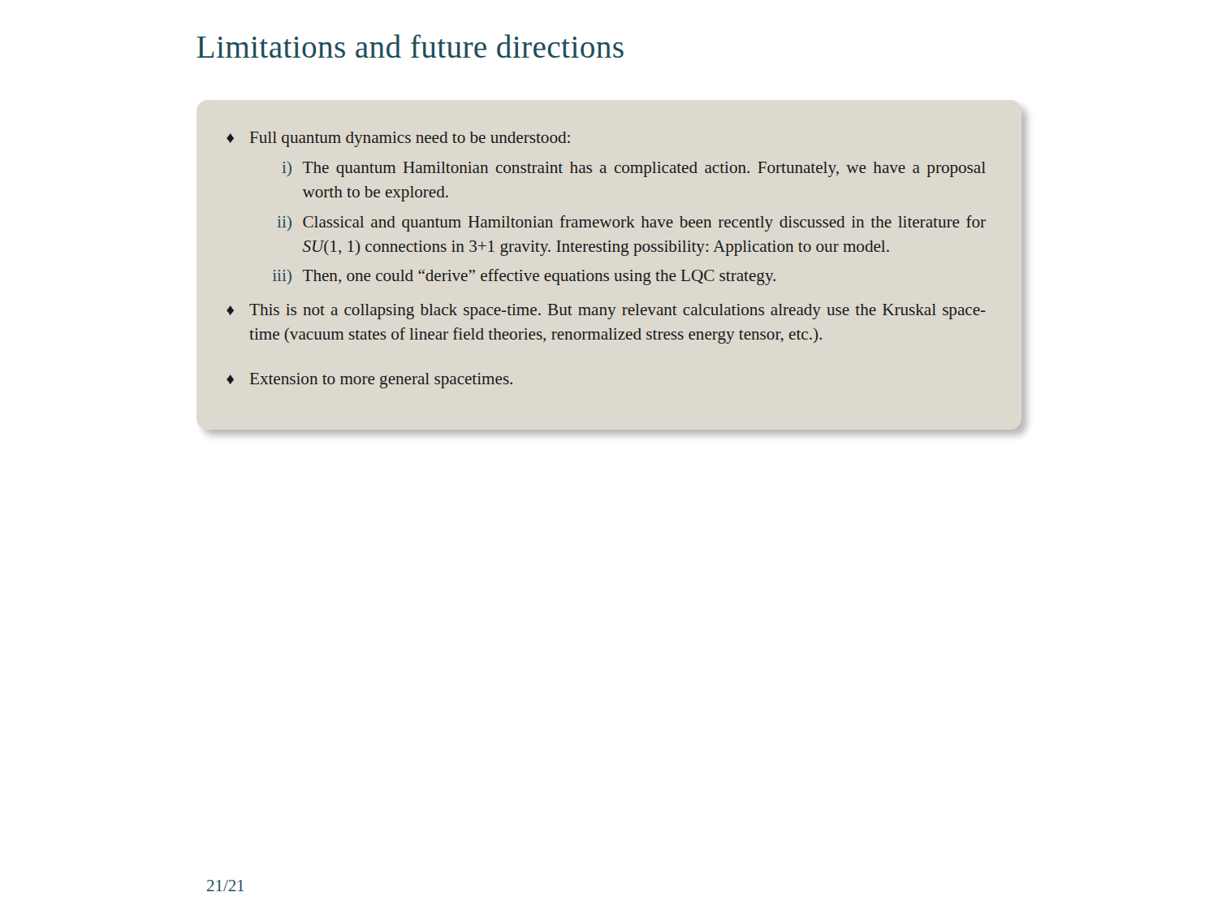Limitations and future directions
Full quantum dynamics need to be understood:
i) The quantum Hamiltonian constraint has a complicated action. Fortunately, we have a proposal worth to be explored.
ii) Classical and quantum Hamiltonian framework have been recently discussed in the literature for SU(1, 1) connections in 3+1 gravity. Interesting possibility: Application to our model.
iii) Then, one could “derive” effective equations using the LQC strategy.
This is not a collapsing black space-time. But many relevant calculations already use the Kruskal space-time (vacuum states of linear field theories, renormalized stress energy tensor, etc.).
Extension to more general spacetimes.
21/21